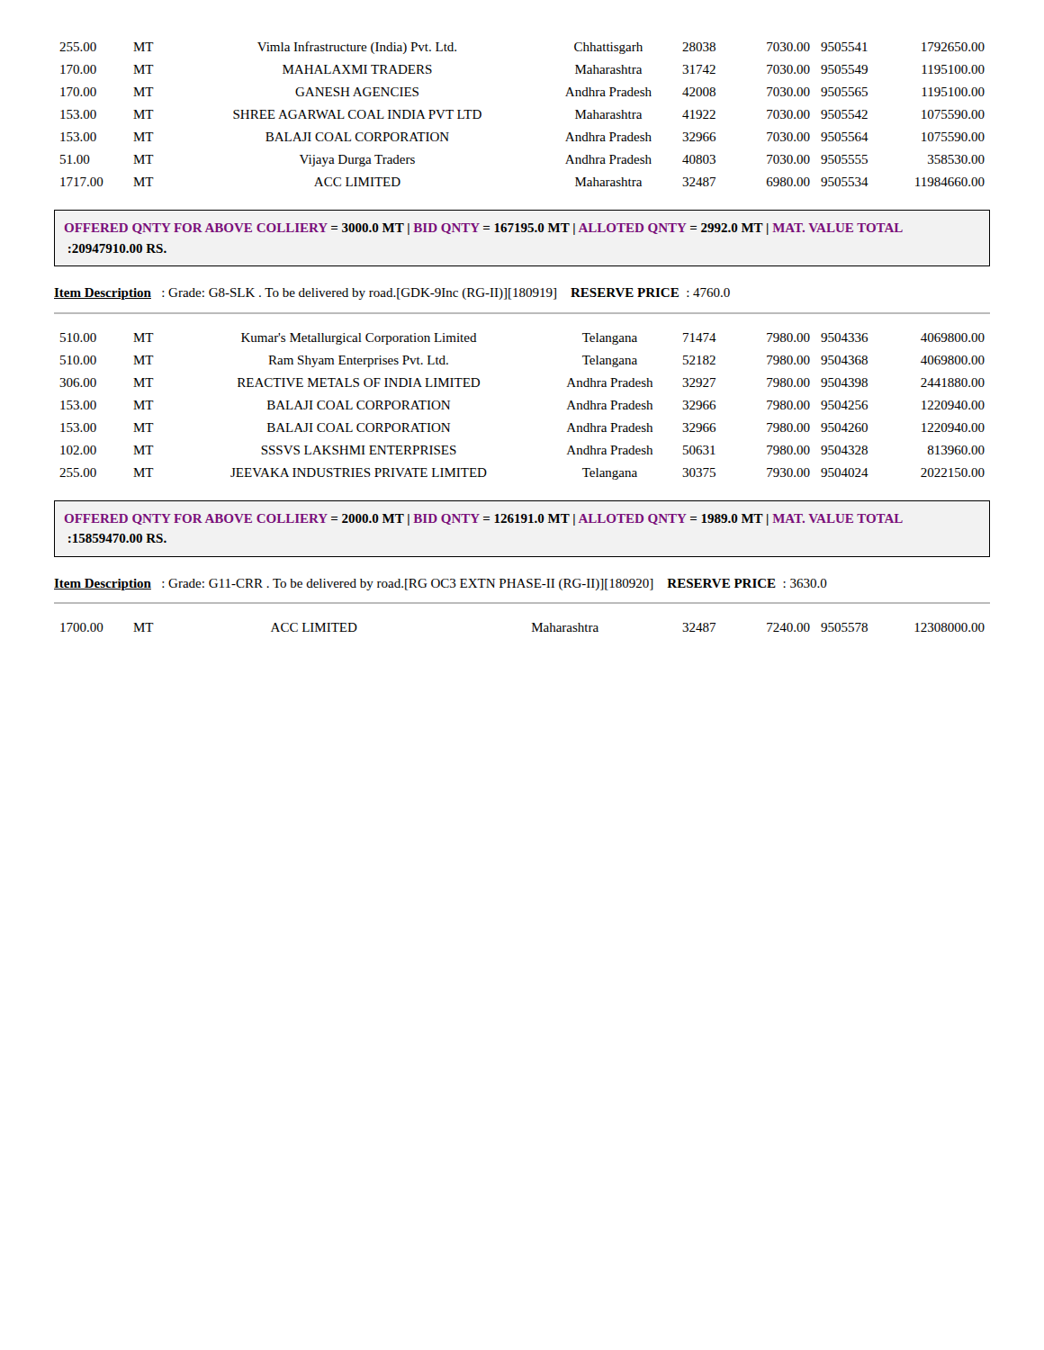| 255.00 | MT | Vimla Infrastructure (India) Pvt. Ltd. | Chhattisgarh | 28038 | 7030.00 | 9505541 | 1792650.00 |
| 170.00 | MT | MAHALAXMI TRADERS | Maharashtra | 31742 | 7030.00 | 9505549 | 1195100.00 |
| 170.00 | MT | GANESH AGENCIES | Andhra Pradesh | 42008 | 7030.00 | 9505565 | 1195100.00 |
| 153.00 | MT | SHREE AGARWAL COAL INDIA PVT LTD | Maharashtra | 41922 | 7030.00 | 9505542 | 1075590.00 |
| 153.00 | MT | BALAJI COAL CORPORATION | Andhra Pradesh | 32966 | 7030.00 | 9505564 | 1075590.00 |
| 51.00 | MT | Vijaya Durga Traders | Andhra Pradesh | 40803 | 7030.00 | 9505555 | 358530.00 |
| 1717.00 | MT | ACC LIMITED | Maharashtra | 32487 | 6980.00 | 9505534 | 11984660.00 |
OFFERED QNTY FOR ABOVE COLLIERY = 3000.0 MT | BID QNTY = 167195.0 MT | ALLOTED QNTY = 2992.0 MT | MAT. VALUE TOTAL :20947910.00 RS.
Item Description : Grade: G8-SLK . To be delivered by road.[GDK-9Inc (RG-II)][180919] RESERVE PRICE : 4760.0
| 510.00 | MT | Kumar's Metallurgical Corporation Limited | Telangana | 71474 | 7980.00 | 9504336 | 4069800.00 |
| 510.00 | MT | Ram Shyam Enterprises Pvt. Ltd. | Telangana | 52182 | 7980.00 | 9504368 | 4069800.00 |
| 306.00 | MT | REACTIVE METALS OF INDIA LIMITED | Andhra Pradesh | 32927 | 7980.00 | 9504398 | 2441880.00 |
| 153.00 | MT | BALAJI COAL CORPORATION | Andhra Pradesh | 32966 | 7980.00 | 9504256 | 1220940.00 |
| 153.00 | MT | BALAJI COAL CORPORATION | Andhra Pradesh | 32966 | 7980.00 | 9504260 | 1220940.00 |
| 102.00 | MT | SSSVS LAKSHMI ENTERPRISES | Andhra Pradesh | 50631 | 7980.00 | 9504328 | 813960.00 |
| 255.00 | MT | JEEVAKA INDUSTRIES PRIVATE LIMITED | Telangana | 30375 | 7930.00 | 9504024 | 2022150.00 |
OFFERED QNTY FOR ABOVE COLLIERY = 2000.0 MT | BID QNTY = 126191.0 MT | ALLOTED QNTY = 1989.0 MT | MAT. VALUE TOTAL :15859470.00 RS.
Item Description : Grade: G11-CRR . To be delivered by road.[RG OC3 EXTN PHASE-II (RG-II)][180920] RESERVE PRICE : 3630.0
| 1700.00 | MT | ACC LIMITED | Maharashtra | 32487 | 7240.00 | 9505578 | 12308000.00 |